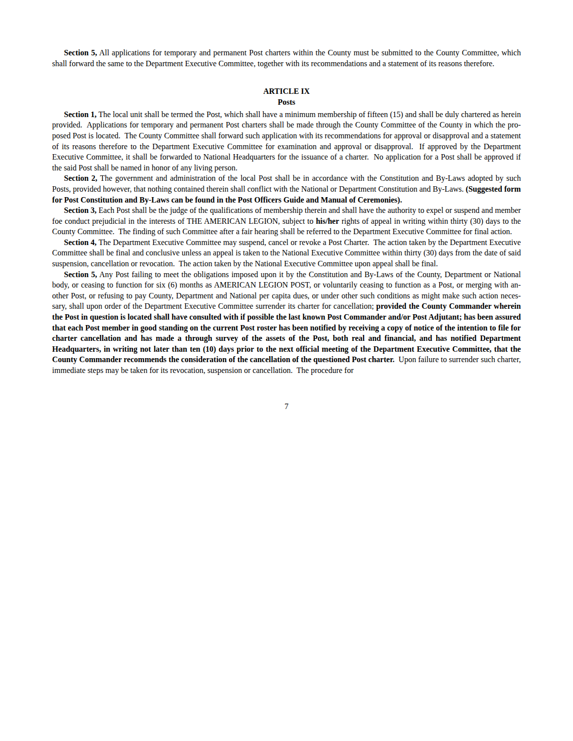Section 5, All applications for temporary and permanent Post charters within the County must be submitted to the County Committee, which shall forward the same to the Department Executive Committee, together with its recommendations and a statement of its reasons therefore.
ARTICLE IX
Posts
Section 1, The local unit shall be termed the Post, which shall have a minimum membership of fifteen (15) and shall be duly chartered as herein provided. Applications for temporary and permanent Post charters shall be made through the County Committee of the County in which the proposed Post is located. The County Committee shall forward such application with its recommendations for approval or disapproval and a statement of its reasons therefore to the Department Executive Committee for examination and approval or disapproval. If approved by the Department Executive Committee, it shall be forwarded to National Headquarters for the issuance of a charter. No application for a Post shall be approved if the said Post shall be named in honor of any living person.
Section 2, The government and administration of the local Post shall be in accordance with the Constitution and By-Laws adopted by such Posts, provided however, that nothing contained therein shall conflict with the National or Department Constitution and By-Laws. (Suggested form for Post Constitution and By-Laws can be found in the Post Officers Guide and Manual of Ceremonies).
Section 3, Each Post shall be the judge of the qualifications of membership therein and shall have the authority to expel or suspend and member foe conduct prejudicial in the interests of THE AMERICAN LEGION, subject to his/her rights of appeal in writing within thirty (30) days to the County Committee. The finding of such Committee after a fair hearing shall be referred to the Department Executive Committee for final action.
Section 4, The Department Executive Committee may suspend, cancel or revoke a Post Charter. The action taken by the Department Executive Committee shall be final and conclusive unless an appeal is taken to the National Executive Committee within thirty (30) days from the date of said suspension, cancellation or revocation. The action taken by the National Executive Committee upon appeal shall be final.
Section 5, Any Post failing to meet the obligations imposed upon it by the Constitution and By-Laws of the County, Department or National body, or ceasing to function for six (6) months as AMERICAN LEGION POST, or voluntarily ceasing to function as a Post, or merging with another Post, or refusing to pay County, Department and National per capita dues, or under other such conditions as might make such action necessary, shall upon order of the Department Executive Committee surrender its charter for cancellation; provided the County Commander wherein the Post in question is located shall have consulted with if possible the last known Post Commander and/or Post Adjutant; has been assured that each Post member in good standing on the current Post roster has been notified by receiving a copy of notice of the intention to file for charter cancellation and has made a through survey of the assets of the Post, both real and financial, and has notified Department Headquarters, in writing not later than ten (10) days prior to the next official meeting of the Department Executive Committee, that the County Commander recommends the consideration of the cancellation of the questioned Post charter. Upon failure to surrender such charter, immediate steps may be taken for its revocation, suspension or cancellation. The procedure for
7